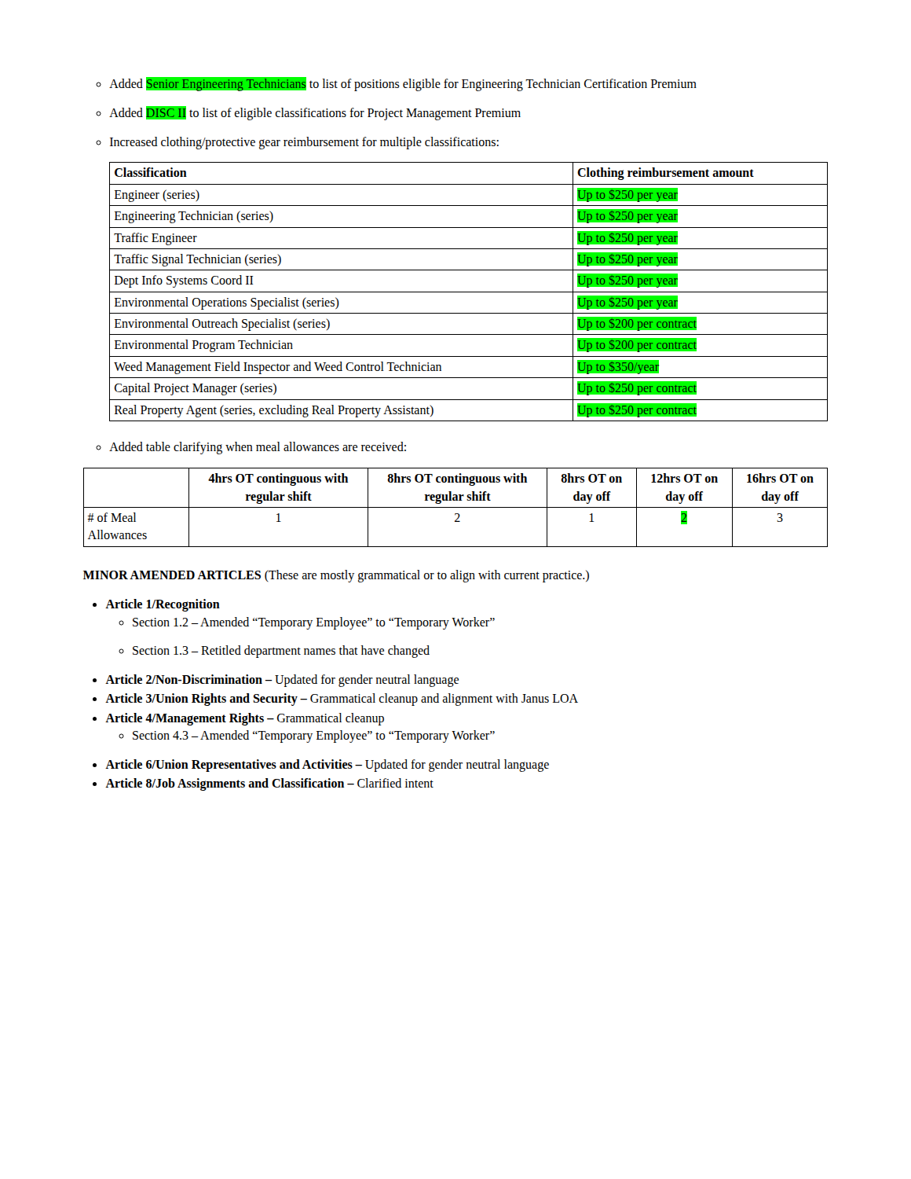Added Senior Engineering Technicians to list of positions eligible for Engineering Technician Certification Premium
Added DISC II to list of eligible classifications for Project Management Premium
Increased clothing/protective gear reimbursement for multiple classifications:
| Classification | Clothing reimbursement amount |
| --- | --- |
| Engineer (series) | Up to $250 per year |
| Engineering Technician (series) | Up to $250 per year |
| Traffic Engineer | Up to $250 per year |
| Traffic Signal Technician (series) | Up to $250 per year |
| Dept Info Systems Coord II | Up to $250 per year |
| Environmental Operations Specialist (series) | Up to $250 per year |
| Environmental Outreach Specialist (series) | Up to $200 per contract |
| Environmental Program Technician | Up to $200 per contract |
| Weed Management Field Inspector and Weed Control Technician | Up to $350/year |
| Capital Project Manager (series) | Up to $250 per contract |
| Real Property Agent (series, excluding Real Property Assistant) | Up to $250 per contract |
Added table clarifying when meal allowances are received:
| | 4hrs OT continguous with regular shift | 8hrs OT continguous with regular shift | 8hrs OT on day off | 12hrs OT on day off | 16hrs OT on day off |
| --- | --- | --- | --- | --- | --- |
| # of Meal Allowances | 1 | 2 | 1 | 2 | 3 |
MINOR AMENDED ARTICLES (These are mostly grammatical or to align with current practice.)
Article 1/Recognition
Section 1.2 – Amended “Temporary Employee” to “Temporary Worker”
Section 1.3 – Retitled department names that have changed
Article 2/Non-Discrimination – Updated for gender neutral language
Article 3/Union Rights and Security – Grammatical cleanup and alignment with Janus LOA
Article 4/Management Rights – Grammatical cleanup
Section 4.3 – Amended “Temporary Employee” to “Temporary Worker”
Article 6/Union Representatives and Activities – Updated for gender neutral language
Article 8/Job Assignments and Classification – Clarified intent